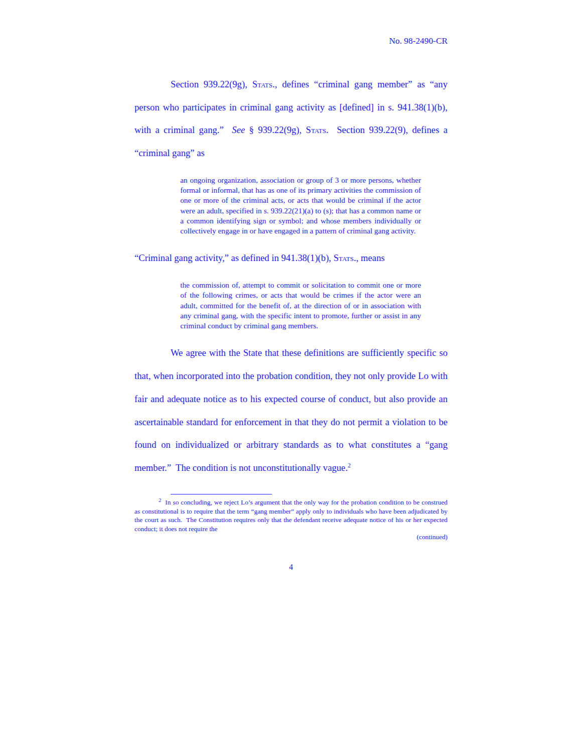No. 98-2490-CR
Section 939.22(9g), Stats., defines “criminal gang member” as “any person who participates in criminal gang activity as [defined] in s. 941.38(1)(b), with a criminal gang.” See § 939.22(9g), Stats. Section 939.22(9), defines a “criminal gang” as
an ongoing organization, association or group of 3 or more persons, whether formal or informal, that has as one of its primary activities the commission of one or more of the criminal acts, or acts that would be criminal if the actor were an adult, specified in s. 939.22(21)(a) to (s); that has a common name or a common identifying sign or symbol; and whose members individually or collectively engage in or have engaged in a pattern of criminal gang activity.
“Criminal gang activity,” as defined in 941.38(1)(b), Stats., means
the commission of, attempt to commit or solicitation to commit one or more of the following crimes, or acts that would be crimes if the actor were an adult, committed for the benefit of, at the direction of or in association with any criminal gang, with the specific intent to promote, further or assist in any criminal conduct by criminal gang members.
We agree with the State that these definitions are sufficiently specific so that, when incorporated into the probation condition, they not only provide Lo with fair and adequate notice as to his expected course of conduct, but also provide an ascertainable standard for enforcement in that they do not permit a violation to be found on individualized or arbitrary standards as to what constitutes a “gang member.” The condition is not unconstitutionally vague.2
2 In so concluding, we reject Lo’s argument that the only way for the probation condition to be construed as constitutional is to require that the term “gang member” apply only to individuals who have been adjudicated by the court as such. The Constitution requires only that the defendant receive adequate notice of his or her expected conduct; it does not require the
(continued)
4